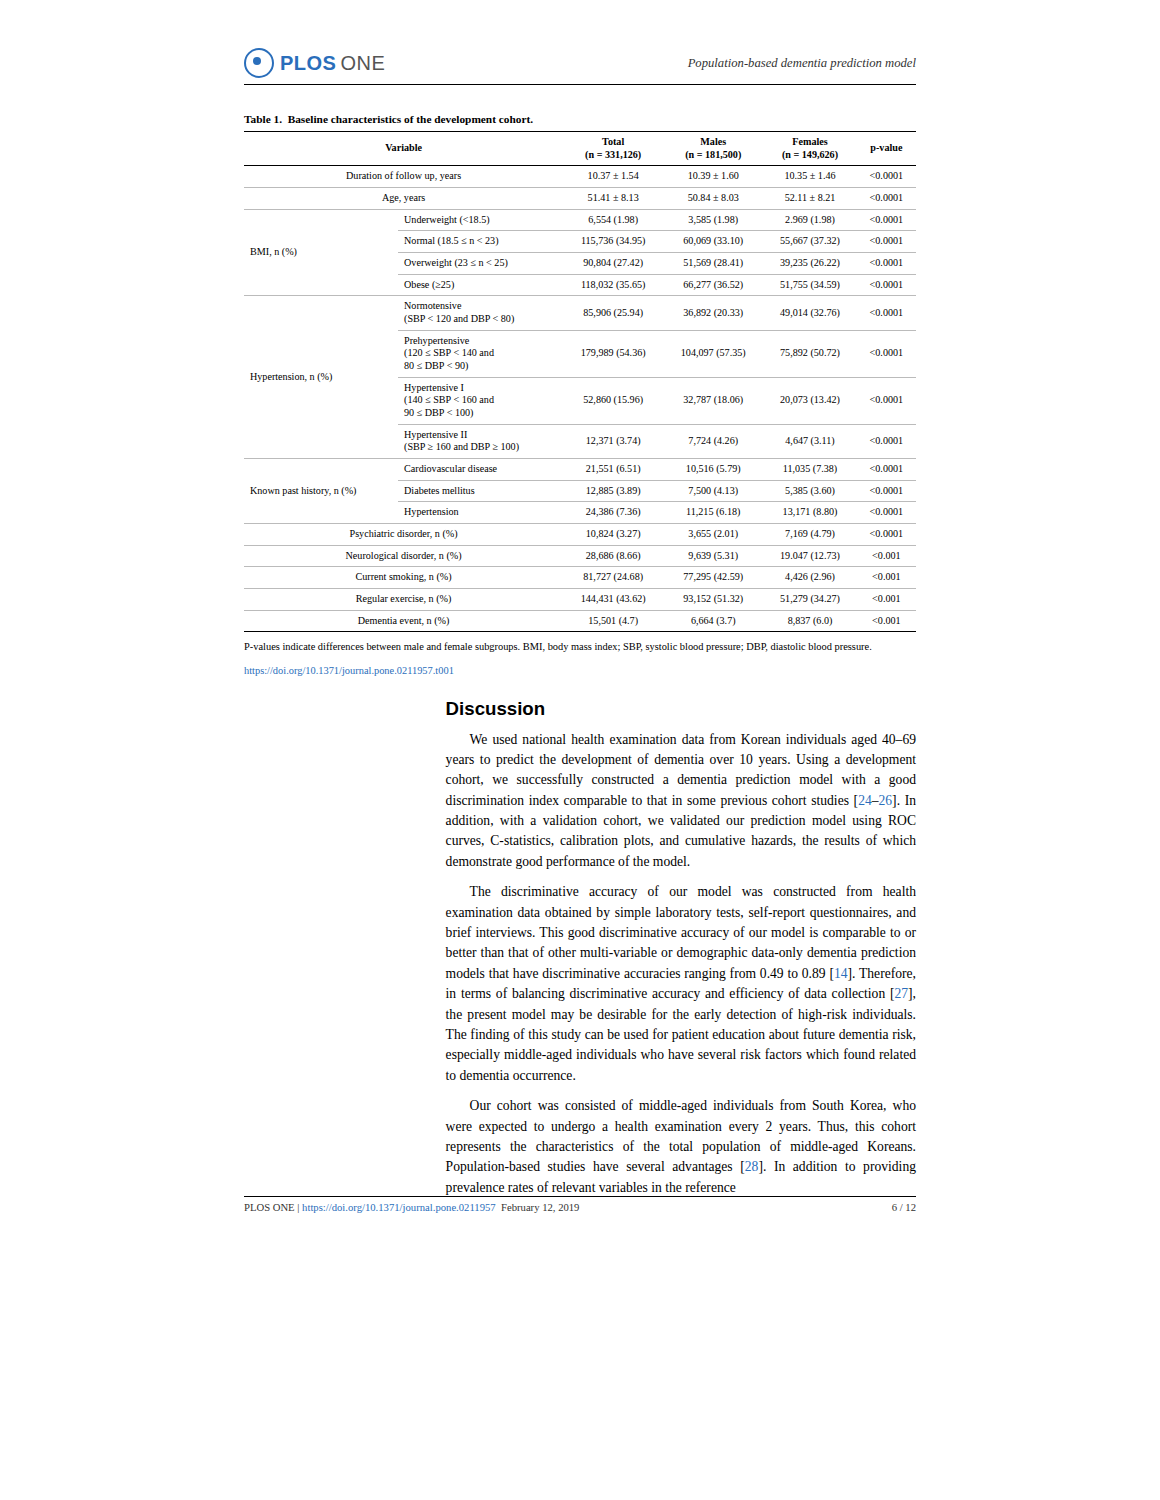PLOSONE
Population-based dementia prediction model
Table 1. Baseline characteristics of the development cohort.
| Variable | Total (n = 331,126) | Males (n = 181,500) | Females (n = 149,626) | p-value |
| --- | --- | --- | --- | --- |
| Duration of follow up, years | 10.37 ± 1.54 | 10.39 ± 1.60 | 10.35 ± 1.46 | <0.0001 |
| Age, years | 51.41 ± 8.13 | 50.84 ± 8.03 | 52.11 ± 8.21 | <0.0001 |
| BMI, n (%) | Underweight (<18.5) | 6,554 (1.98) | 3,585 (1.98) | 2.969 (1.98) | <0.0001 |
| Normal (18.5 ≤ n < 23) | 115,736 (34.95) | 60,069 (33.10) | 55,667 (37.32) | <0.0001 |
| Overweight (23 ≤ n < 25) | 90,804 (27.42) | 51,569 (28.41) | 39,235 (26.22) | <0.0001 |
| Obese (≥25) | 118,032 (35.65) | 66,277 (36.52) | 51,755 (34.59) | <0.0001 |
| Hypertension, n (%) | Normotensive (SBP < 120 and DBP < 80) | 85,906 (25.94) | 36,892 (20.33) | 49,014 (32.76) | <0.0001 |
| Prehypertensive (120 ≤ SBP < 140 and 80 ≤ DBP < 90) | 179,989 (54.36) | 104,097 (57.35) | 75,892 (50.72) | <0.0001 |
| Hypertensive I (140 ≤ SBP < 160 and 90 ≤ DBP < 100) | 52,860 (15.96) | 32,787 (18.06) | 20,073 (13.42) | <0.0001 |
| Hypertensive II (SBP ≥ 160 and DBP ≥ 100) | 12,371 (3.74) | 7,724 (4.26) | 4,647 (3.11) | <0.0001 |
| Known past history, n (%) | Cardiovascular disease | 21,551 (6.51) | 10,516 (5.79) | 11,035 (7.38) | <0.0001 |
| Diabetes mellitus | 12,885 (3.89) | 7,500 (4.13) | 5,385 (3.60) | <0.0001 |
| Hypertension | 24,386 (7.36) | 11,215 (6.18) | 13,171 (8.80) | <0.0001 |
| Psychiatric disorder, n (%) | 10,824 (3.27) | 3,655 (2.01) | 7,169 (4.79) | <0.0001 |
| Neurological disorder, n (%) | 28,686 (8.66) | 9,639 (5.31) | 19.047 (12.73) | <0.001 |
| Current smoking, n (%) | 81,727 (24.68) | 77,295 (42.59) | 4,426 (2.96) | <0.001 |
| Regular exercise, n (%) | 144,431 (43.62) | 93,152 (51.32) | 51,279 (34.27) | <0.001 |
| Dementia event, n (%) | 15,501 (4.7) | 6,664 (3.7) | 8,837 (6.0) | <0.001 |
P-values indicate differences between male and female subgroups. BMI, body mass index; SBP, systolic blood pressure; DBP, diastolic blood pressure.
https://doi.org/10.1371/journal.pone.0211957.t001
Discussion
We used national health examination data from Korean individuals aged 40–69 years to predict the development of dementia over 10 years. Using a development cohort, we successfully constructed a dementia prediction model with a good discrimination index comparable to that in some previous cohort studies [24–26]. In addition, with a validation cohort, we validated our prediction model using ROC curves, C-statistics, calibration plots, and cumulative hazards, the results of which demonstrate good performance of the model.
The discriminative accuracy of our model was constructed from health examination data obtained by simple laboratory tests, self-report questionnaires, and brief interviews. This good discriminative accuracy of our model is comparable to or better than that of other multi-variable or demographic data-only dementia prediction models that have discriminative accuracies ranging from 0.49 to 0.89 [14]. Therefore, in terms of balancing discriminative accuracy and efficiency of data collection [27], the present model may be desirable for the early detection of high-risk individuals. The finding of this study can be used for patient education about future dementia risk, especially middle-aged individuals who have several risk factors which found related to dementia occurrence.
Our cohort was consisted of middle-aged individuals from South Korea, who were expected to undergo a health examination every 2 years. Thus, this cohort represents the characteristics of the total population of middle-aged Koreans. Population-based studies have several advantages [28]. In addition to providing prevalence rates of relevant variables in the reference
PLOS ONE | https://doi.org/10.1371/journal.pone.0211957 February 12, 2019
6 / 12